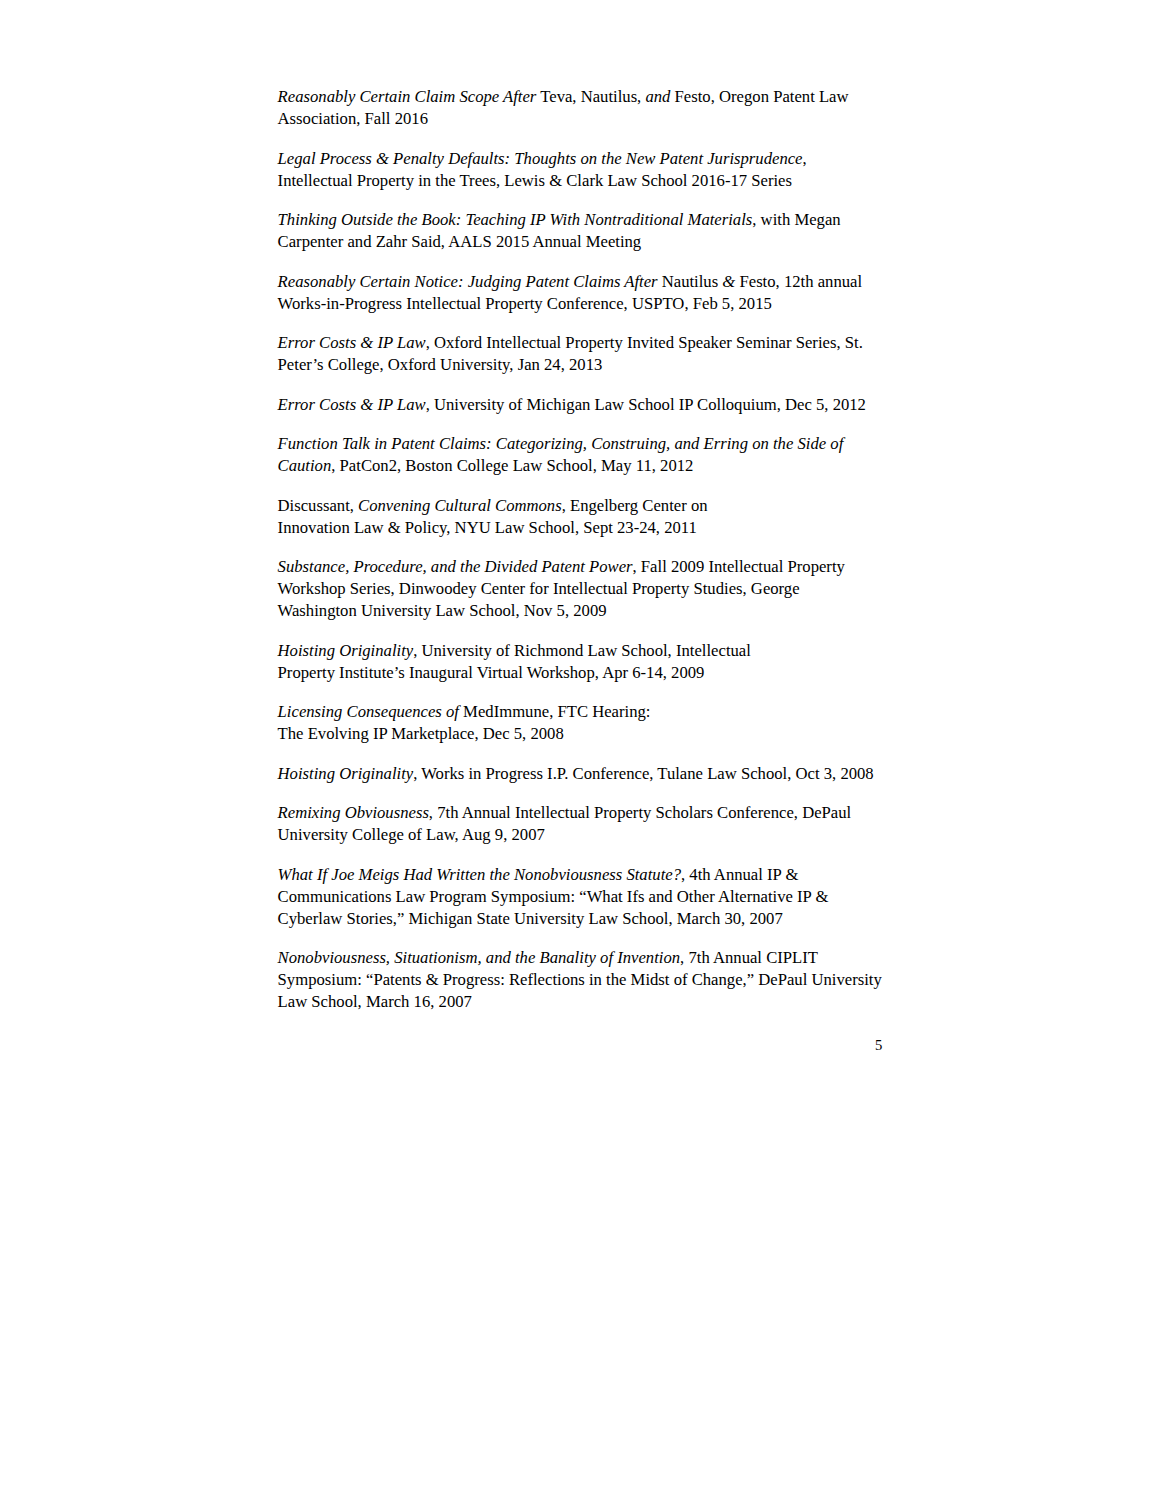Reasonably Certain Claim Scope After Teva, Nautilus, and Festo, Oregon Patent Law Association, Fall 2016
Legal Process & Penalty Defaults: Thoughts on the New Patent Jurisprudence, Intellectual Property in the Trees, Lewis & Clark Law School 2016-17 Series
Thinking Outside the Book: Teaching IP With Nontraditional Materials, with Megan Carpenter and Zahr Said, AALS 2015 Annual Meeting
Reasonably Certain Notice: Judging Patent Claims After Nautilus & Festo, 12th annual Works-in-Progress Intellectual Property Conference, USPTO, Feb 5, 2015
Error Costs & IP Law, Oxford Intellectual Property Invited Speaker Seminar Series, St. Peter’s College, Oxford University, Jan 24, 2013
Error Costs & IP Law, University of Michigan Law School IP Colloquium, Dec 5, 2012
Function Talk in Patent Claims: Categorizing, Construing, and Erring on the Side of Caution, PatCon2, Boston College Law School, May 11, 2012
Discussant, Convening Cultural Commons, Engelberg Center on
Innovation Law & Policy, NYU Law School, Sept 23-24, 2011
Substance, Procedure, and the Divided Patent Power, Fall 2009 Intellectual Property Workshop Series, Dinwoodey Center for Intellectual Property Studies, George Washington University Law School, Nov 5, 2009
Hoisting Originality, University of Richmond Law School, Intellectual
Property Institute’s Inaugural Virtual Workshop, Apr 6-14, 2009
Licensing Consequences of MedImmune, FTC Hearing:
The Evolving IP Marketplace, Dec 5, 2008
Hoisting Originality, Works in Progress I.P. Conference, Tulane Law School, Oct 3, 2008
Remixing Obviousness, 7th Annual Intellectual Property Scholars Conference, DePaul University College of Law, Aug 9, 2007
What If Joe Meigs Had Written the Nonobviousness Statute?, 4th Annual IP & Communications Law Program Symposium: “What Ifs and Other Alternative IP & Cyberlaw Stories,” Michigan State University Law School, March 30, 2007
Nonobviousness, Situationism, and the Banality of Invention, 7th Annual CIPLIT Symposium: “Patents & Progress: Reflections in the Midst of Change,” DePaul University Law School, March 16, 2007
5